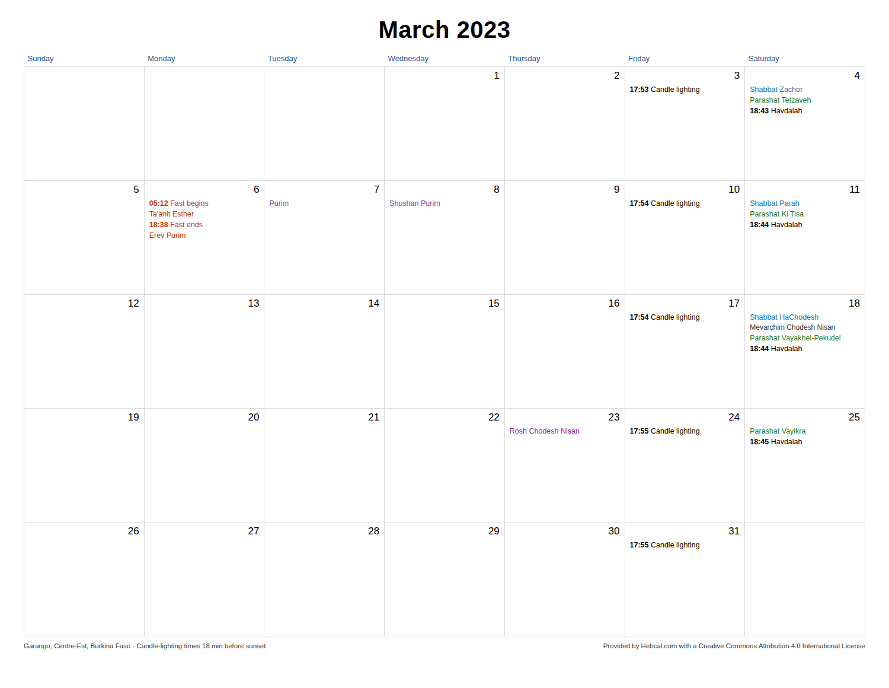March 2023
| Sunday | Monday | Tuesday | Wednesday | Thursday | Friday | Saturday |
| --- | --- | --- | --- | --- | --- | --- |
| | | | 1 | 2 | 3 17:53 Candle lighting | 4 Shabbat Zachor Parashat Tetzaveh 18:43 Havdalah |
| 5 | 6 05:12 Fast begins Ta'anit Esther 18:38 Fast ends Erev Purim | 7 Purim | 8 Shushan Purim | 9 | 10 17:54 Candle lighting | 11 Shabbat Parah Parashat Ki Tisa 18:44 Havdalah |
| 12 | 13 | 14 | 15 | 16 | 17 17:54 Candle lighting | 18 Shabbat HaChodesh Mevarchim Chodesh Nisan Parashat Vayakhel-Pekudei 18:44 Havdalah |
| 19 | 20 | 21 | 22 | 23 Rosh Chodesh Nisan | 24 17:55 Candle lighting | 25 Parashat Vayikra 18:45 Havdalah |
| 26 | 27 | 28 | 29 | 30 | 31 17:55 Candle lighting | |
Garango, Centre-Est, Burkina Faso · Candle-lighting times 18 min before sunset
Provided by Hebcal.com with a Creative Commons Attribution 4.0 International License